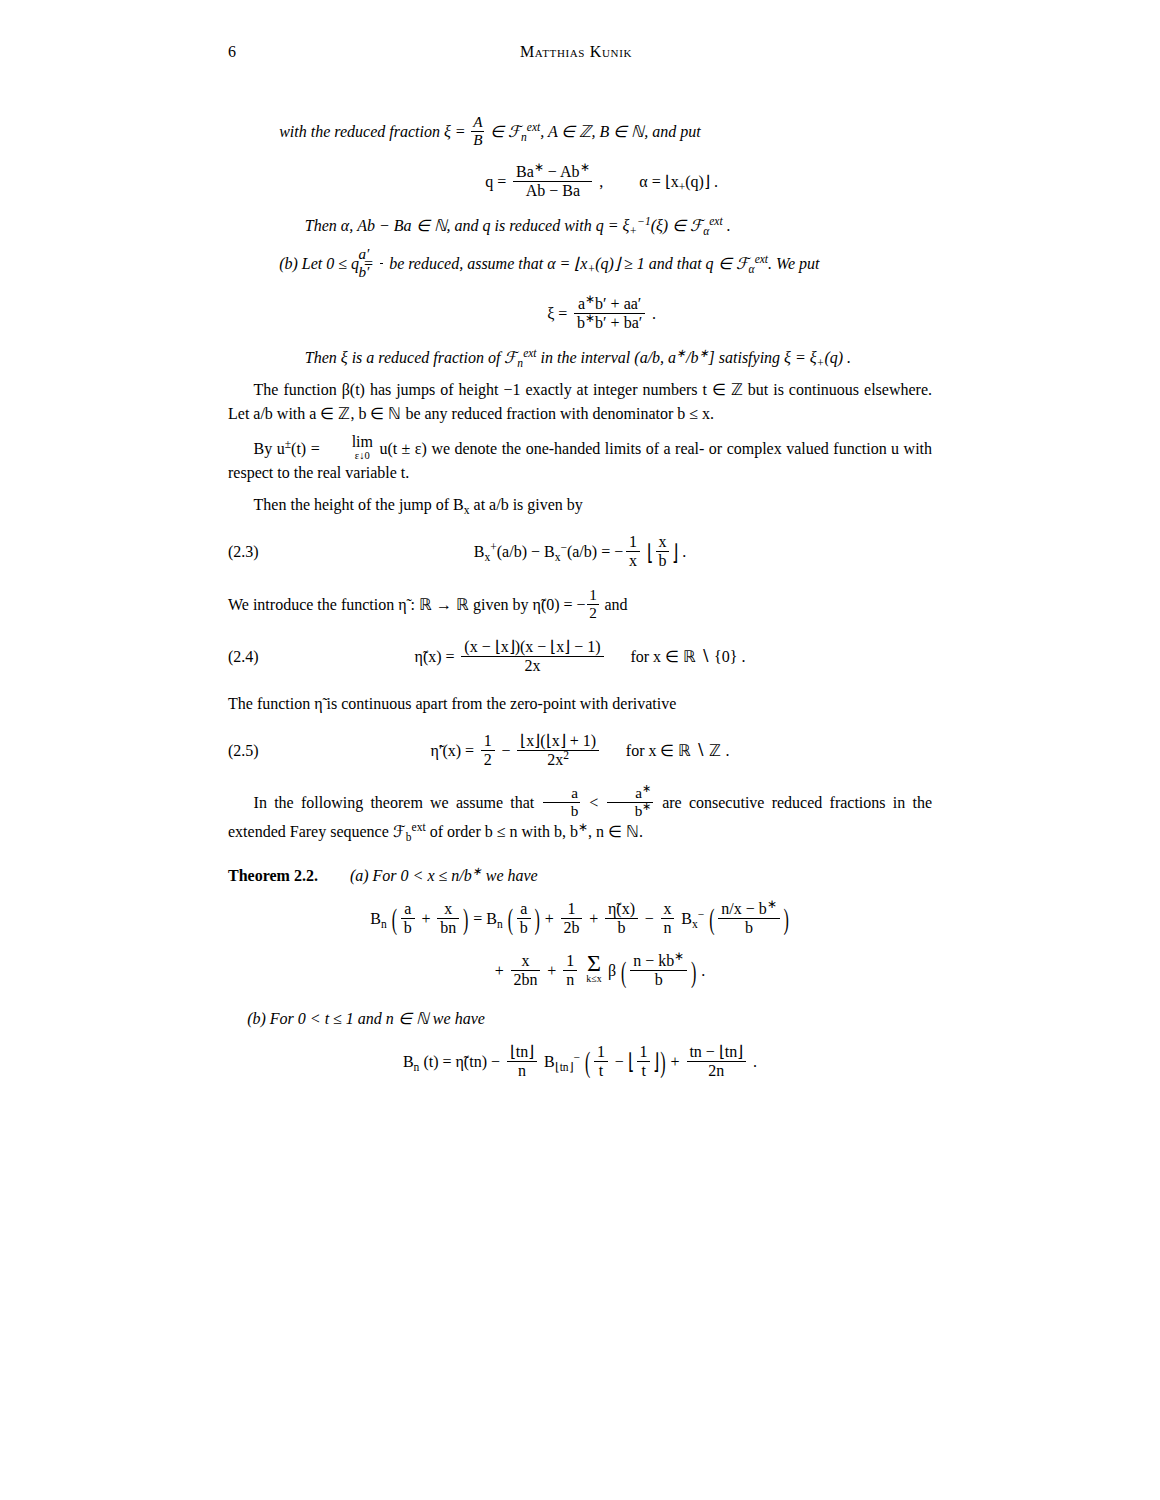6 Matthias Kunik
with the reduced fraction ξ = AB ∈ ℱnext, A ∈ ℤ, B ∈ ℕ, and put
q = Ba∗ − Ab∗Ab − Ba ,   α = ⌊x+(q)⌋ .
Then α, Ab − Ba ∈ ℕ, and q is reduced with q = ξ+−1(ξ) ∈ ℱαext .
(b) Let 0 ≤ q = a′b′ be reduced, assume that α = ⌊x+(q)⌋ ≥ 1 and that q ∈ ℱαext. We put
ξ = a∗b′ + aa′b∗b′ + ba′ .
Then ξ is a reduced fraction of ℱnext in the interval (a/b, a∗/b∗] satisfying ξ = ξ+(q) .
The function β(t) has jumps of height −1 exactly at integer numbers t ∈ ℤ but is continuous elsewhere. Let a/b with a ∈ ℤ, b ∈ ℕ be any reduced fraction with denominator b ≤ x.
By u±(t) = lim ε↓0 u(t ± ε) we denote the one-handed limits of a real- or complex valued function u with respect to the real variable t.
Then the height of the jump of Bx at a/b is given by
(2.3) Bx+(a/b) − Bx−(a/b) = −1 x ⌊xb⌋ .
We introduce the function η̃ : ℝ → ℝ given by η̃(0) = −12 and
(2.4) η̃(x) = (x − ⌊x⌋)(x − ⌊x⌋ − 1) 2x   for x ∈ ℝ ∖ {0} .
The function η̃ is continuous apart from the zero-point with derivative
(2.5) η̃′(x) = 12 − ⌊x⌋(⌊x⌋ + 1) 2x2   for x ∈ ℝ ∖ ℤ .
In the following theorem we assume that ab < a∗b∗ are consecutive reduced fractions in the extended Farey sequence ℱbext of order b ≤ n with b, b∗, n ∈ ℕ.
Theorem 2.2.  (a) For 0 < x ≤ n/b∗ we have
Bn (ab + xbn) = Bn (ab) + 12b + η̃(x) b − xn Bx− (n/x − b∗b)
+ x 2bn + 1 n Σk≤x β (n − kb∗b) .
(b) For 0 < t ≤ 1 and n ∈ ℕ we have
Bn (t) = η̃(tn) − ⌊tn⌋n B⌊tn⌋− (1 t − ⌊1 t⌋) + tn − ⌊tn⌋2n .